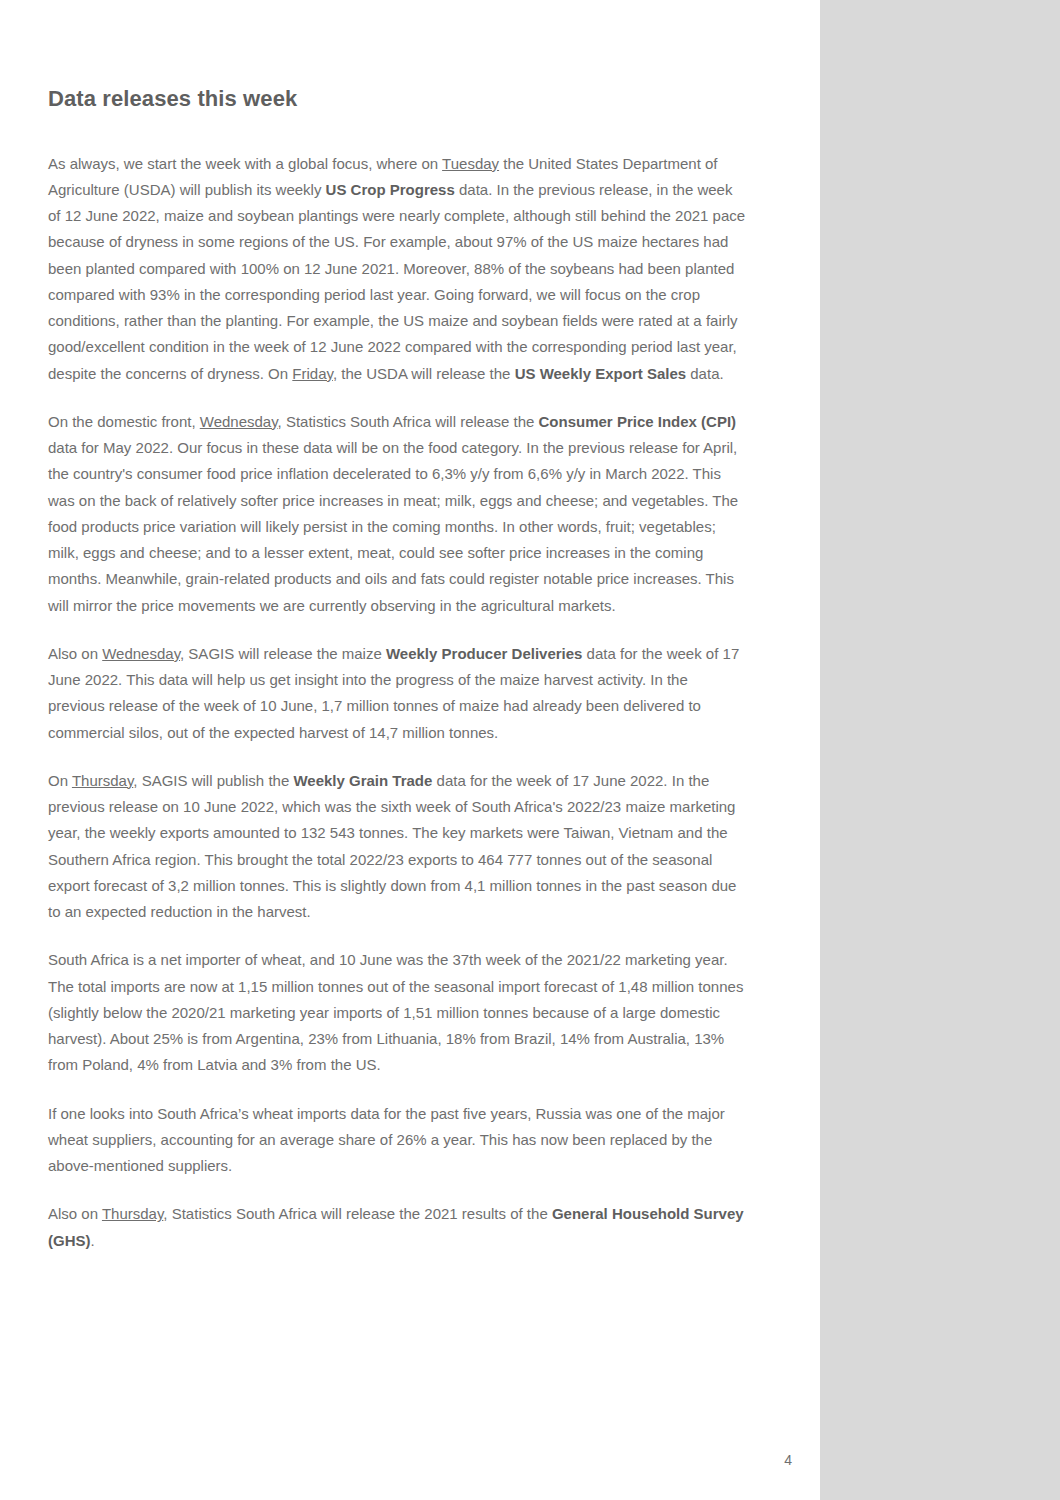Data releases this week
As always, we start the week with a global focus, where on Tuesday the United States Department of Agriculture (USDA) will publish its weekly US Crop Progress data. In the previous release, in the week of 12 June 2022, maize and soybean plantings were nearly complete, although still behind the 2021 pace because of dryness in some regions of the US. For example, about 97% of the US maize hectares had been planted compared with 100% on 12 June 2021. Moreover, 88% of the soybeans had been planted compared with 93% in the corresponding period last year. Going forward, we will focus on the crop conditions, rather than the planting. For example, the US maize and soybean fields were rated at a fairly good/excellent condition in the week of 12 June 2022 compared with the corresponding period last year, despite the concerns of dryness. On Friday, the USDA will release the US Weekly Export Sales data.
On the domestic front, Wednesday, Statistics South Africa will release the Consumer Price Index (CPI) data for May 2022. Our focus in these data will be on the food category. In the previous release for April, the country's consumer food price inflation decelerated to 6,3% y/y from 6,6% y/y in March 2022. This was on the back of relatively softer price increases in meat; milk, eggs and cheese; and vegetables. The food products price variation will likely persist in the coming months. In other words, fruit; vegetables; milk, eggs and cheese; and to a lesser extent, meat, could see softer price increases in the coming months. Meanwhile, grain-related products and oils and fats could register notable price increases. This will mirror the price movements we are currently observing in the agricultural markets.
Also on Wednesday, SAGIS will release the maize Weekly Producer Deliveries data for the week of 17 June 2022. This data will help us get insight into the progress of the maize harvest activity. In the previous release of the week of 10 June, 1,7 million tonnes of maize had already been delivered to commercial silos, out of the expected harvest of 14,7 million tonnes.
On Thursday, SAGIS will publish the Weekly Grain Trade data for the week of 17 June 2022. In the previous release on 10 June 2022, which was the sixth week of South Africa's 2022/23 maize marketing year, the weekly exports amounted to 132 543 tonnes. The key markets were Taiwan, Vietnam and the Southern Africa region. This brought the total 2022/23 exports to 464 777 tonnes out of the seasonal export forecast of 3,2 million tonnes. This is slightly down from 4,1 million tonnes in the past season due to an expected reduction in the harvest.
South Africa is a net importer of wheat, and 10 June was the 37th week of the 2021/22 marketing year. The total imports are now at 1,15 million tonnes out of the seasonal import forecast of 1,48 million tonnes (slightly below the 2020/21 marketing year imports of 1,51 million tonnes because of a large domestic harvest). About 25% is from Argentina, 23% from Lithuania, 18% from Brazil, 14% from Australia, 13% from Poland, 4% from Latvia and 3% from the US.
If one looks into South Africa’s wheat imports data for the past five years, Russia was one of the major wheat suppliers, accounting for an average share of 26% a year. This has now been replaced by the above-mentioned suppliers.
Also on Thursday, Statistics South Africa will release the 2021 results of the General Household Survey (GHS).
4